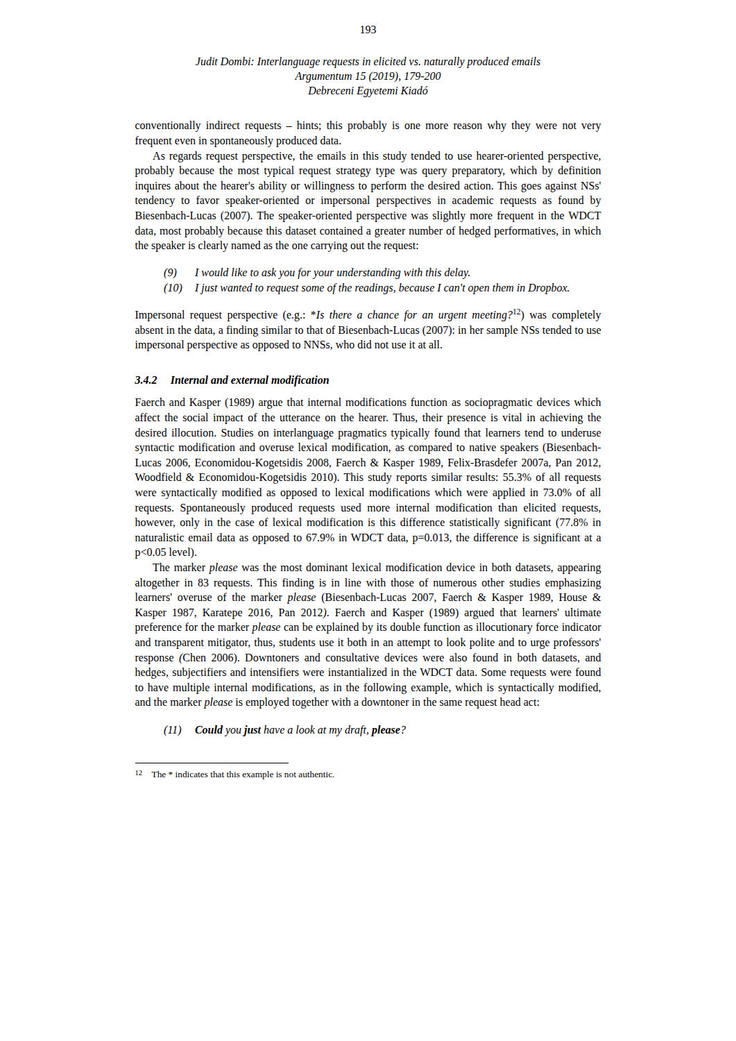193
Judit Dombi: Interlanguage requests in elicited vs. naturally produced emails Argumentum 15 (2019), 179-200 Debreceni Egyetemi Kiadó
conventionally indirect requests – hints; this probably is one more reason why they were not very frequent even in spontaneously produced data.
As regards request perspective, the emails in this study tended to use hearer-oriented perspective, probably because the most typical request strategy type was query preparatory, which by definition inquires about the hearer's ability or willingness to perform the desired action. This goes against NSs' tendency to favor speaker-oriented or impersonal perspectives in academic requests as found by Biesenbach-Lucas (2007). The speaker-oriented perspective was slightly more frequent in the WDCT data, most probably because this dataset contained a greater number of hedged performatives, in which the speaker is clearly named as the one carrying out the request:
(9) I would like to ask you for your understanding with this delay.
(10) I just wanted to request some of the readings, because I can't open them in Dropbox.
Impersonal request perspective (e.g.: *Is there a chance for an urgent meeting?12) was completely absent in the data, a finding similar to that of Biesenbach-Lucas (2007): in her sample NSs tended to use impersonal perspective as opposed to NNSs, who did not use it at all.
3.4.2 Internal and external modification
Faerch and Kasper (1989) argue that internal modifications function as sociopragmatic devices which affect the social impact of the utterance on the hearer. Thus, their presence is vital in achieving the desired illocution. Studies on interlanguage pragmatics typically found that learners tend to underuse syntactic modification and overuse lexical modification, as compared to native speakers (Biesenbach-Lucas 2006, Economidou-Kogetsidis 2008, Faerch & Kasper 1989, Felix-Brasdefer 2007a, Pan 2012, Woodfield & Economidou-Kogetsidis 2010). This study reports similar results: 55.3% of all requests were syntactically modified as opposed to lexical modifications which were applied in 73.0% of all requests. Spontaneously produced requests used more internal modification than elicited requests, however, only in the case of lexical modification is this difference statistically significant (77.8% in naturalistic email data as opposed to 67.9% in WDCT data, p=0.013, the difference is significant at a p<0.05 level).
The marker please was the most dominant lexical modification device in both datasets, appearing altogether in 83 requests. This finding is in line with those of numerous other studies emphasizing learners' overuse of the marker please (Biesenbach-Lucas 2007, Faerch & Kasper 1989, House & Kasper 1987, Karatepe 2016, Pan 2012). Faerch and Kasper (1989) argued that learners' ultimate preference for the marker please can be explained by its double function as illocutionary force indicator and transparent mitigator, thus, students use it both in an attempt to look polite and to urge professors' response (Chen 2006). Downtoners and consultative devices were also found in both datasets, and hedges, subjectifiers and intensifiers were instantialized in the WDCT data. Some requests were found to have multiple internal modifications, as in the following example, which is syntactically modified, and the marker please is employed together with a downtoner in the same request head act:
(11) Could you just have a look at my draft, please?
12 The * indicates that this example is not authentic.